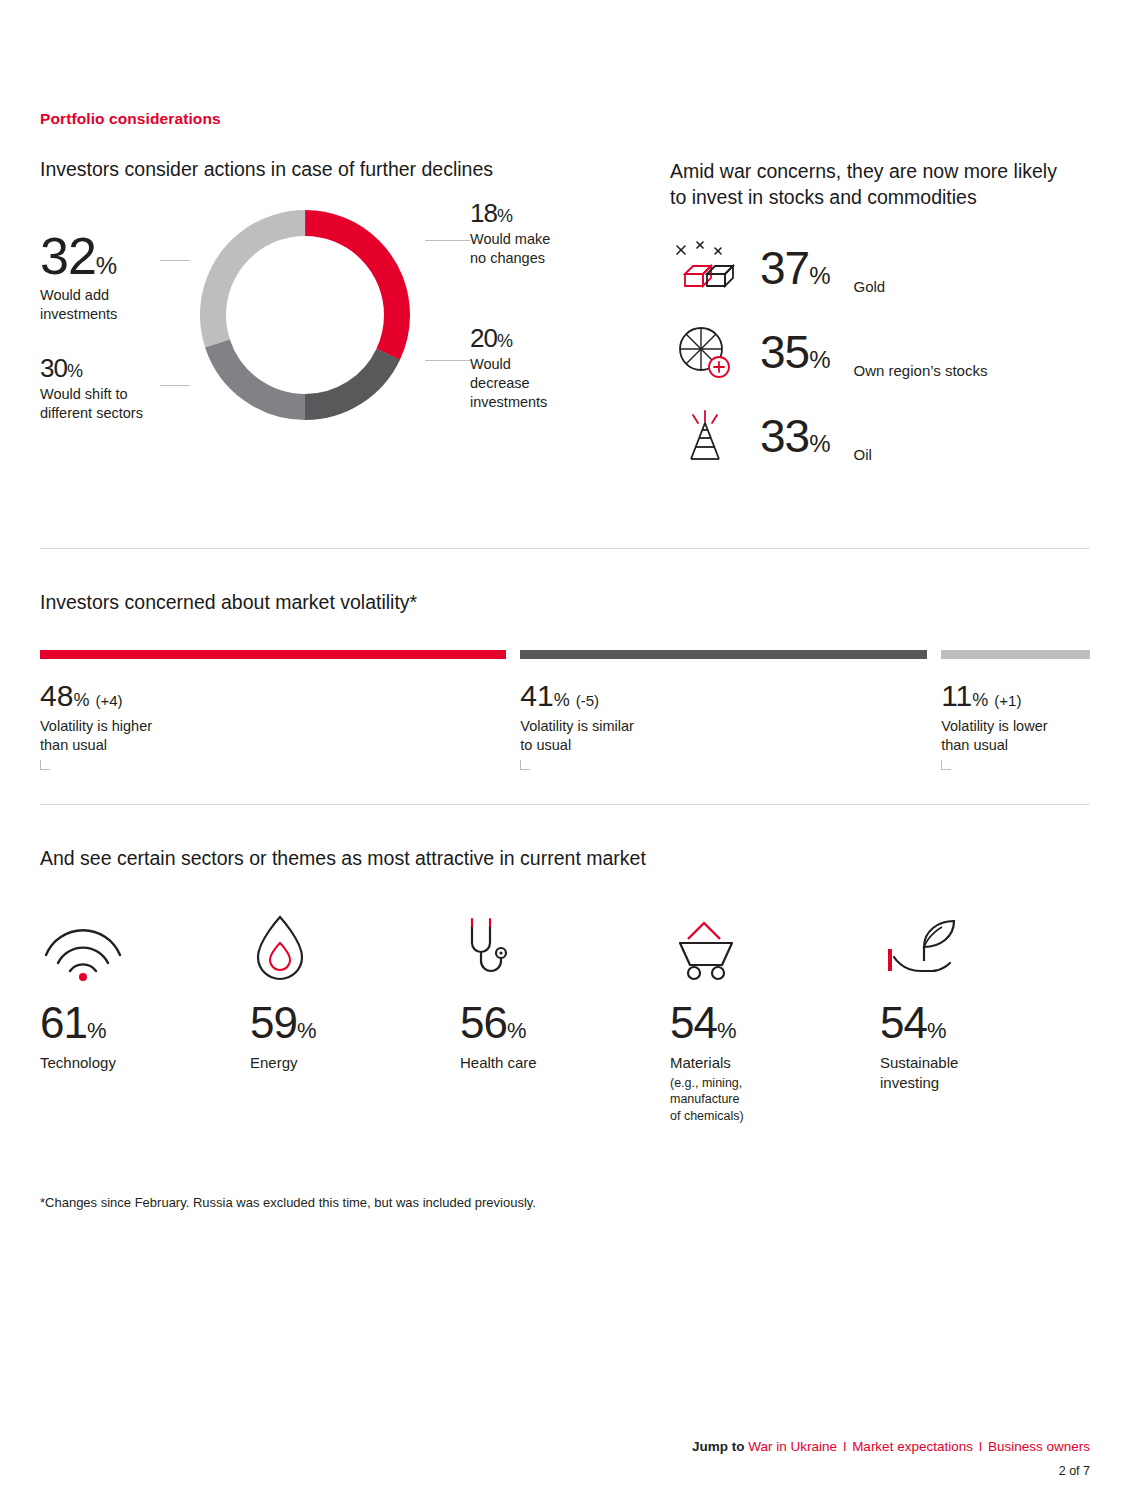Portfolio considerations
Investors consider actions in case of further declines
32%
Would add
investments
30%
Would shift to
different sectors
18%
Would make
no changes
20%
Would
decrease
investments
Amid war concerns, they are now more likely
to invest in stocks and commodities
37%
Gold
35%
Own region’s stocks
33%
Oil
Investors concerned about market volatility*
48%(+4)
Volatility is higher
than usual
41%(-5)
Volatility is similar
to usual
11%(+1)
Volatility is lower
than usual
And see certain sectors or themes as most attractive in current market
61%
Technology
59%
Energy
56%
Health care
54%
Materials
(e.g., mining,
manufacture
of chemicals)
54%
Sustainable
investing
*Changes since February. Russia was excluded this time, but was included previously.
Jump to War in Ukraine lMarket expectations lBusiness owners
2 of 7